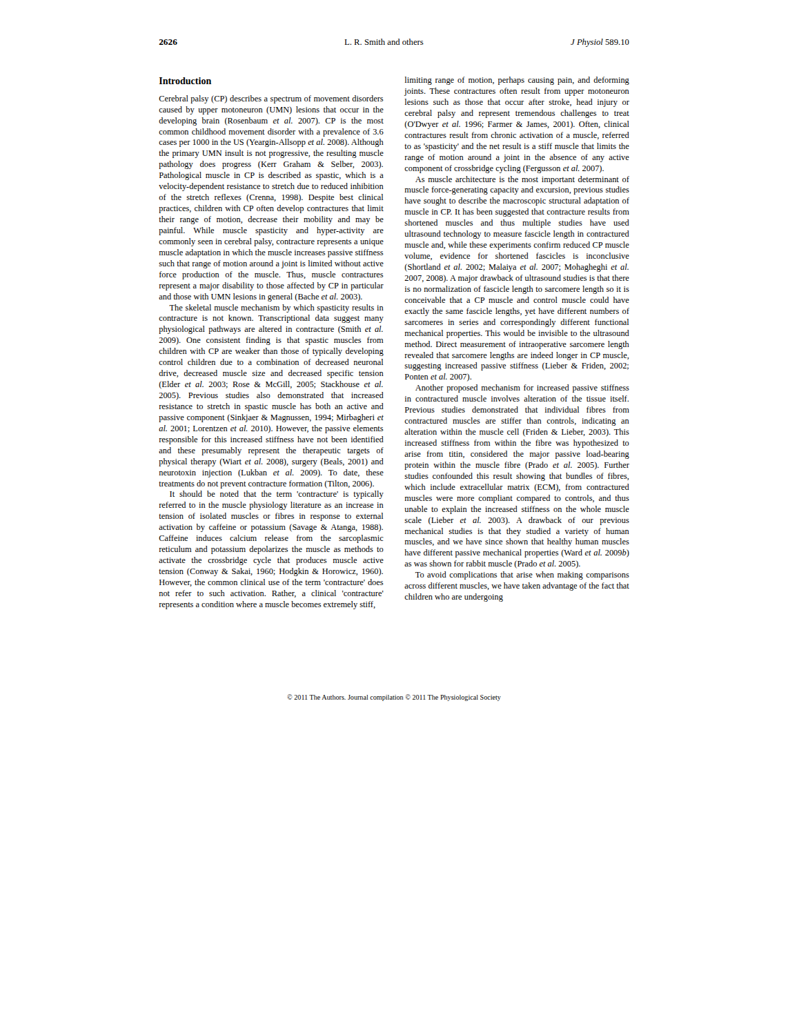2626 L. R. Smith and others J Physiol 589.10
Introduction
Cerebral palsy (CP) describes a spectrum of movement disorders caused by upper motoneuron (UMN) lesions that occur in the developing brain (Rosenbaum et al. 2007). CP is the most common childhood movement disorder with a prevalence of 3.6 cases per 1000 in the US (Yeargin-Allsopp et al. 2008). Although the primary UMN insult is not progressive, the resulting muscle pathology does progress (Kerr Graham & Selber, 2003). Pathological muscle in CP is described as spastic, which is a velocity-dependent resistance to stretch due to reduced inhibition of the stretch reflexes (Crenna, 1998). Despite best clinical practices, children with CP often develop contractures that limit their range of motion, decrease their mobility and may be painful. While muscle spasticity and hyper-activity are commonly seen in cerebral palsy, contracture represents a unique muscle adaptation in which the muscle increases passive stiffness such that range of motion around a joint is limited without active force production of the muscle. Thus, muscle contractures represent a major disability to those affected by CP in particular and those with UMN lesions in general (Bache et al. 2003).
The skeletal muscle mechanism by which spasticity results in contracture is not known. Transcriptional data suggest many physiological pathways are altered in contracture (Smith et al. 2009). One consistent finding is that spastic muscles from children with CP are weaker than those of typically developing control children due to a combination of decreased neuronal drive, decreased muscle size and decreased specific tension (Elder et al. 2003; Rose & McGill, 2005; Stackhouse et al. 2005). Previous studies also demonstrated that increased resistance to stretch in spastic muscle has both an active and passive component (Sinkjaer & Magnussen, 1994; Mirbagheri et al. 2001; Lorentzen et al. 2010). However, the passive elements responsible for this increased stiffness have not been identified and these presumably represent the therapeutic targets of physical therapy (Wiart et al. 2008), surgery (Beals, 2001) and neurotoxin injection (Lukban et al. 2009). To date, these treatments do not prevent contracture formation (Tilton, 2006).
It should be noted that the term 'contracture' is typically referred to in the muscle physiology literature as an increase in tension of isolated muscles or fibres in response to external activation by caffeine or potassium (Savage & Atanga, 1988). Caffeine induces calcium release from the sarcoplasmic reticulum and potassium depolarizes the muscle as methods to activate the crossbridge cycle that produces muscle active tension (Conway & Sakai, 1960; Hodgkin & Horowicz, 1960). However, the common clinical use of the term 'contracture' does not refer to such activation. Rather, a clinical 'contracture' represents a condition where a muscle becomes extremely stiff,
limiting range of motion, perhaps causing pain, and deforming joints. These contractures often result from upper motoneuron lesions such as those that occur after stroke, head injury or cerebral palsy and represent tremendous challenges to treat (O'Dwyer et al. 1996; Farmer & James, 2001). Often, clinical contractures result from chronic activation of a muscle, referred to as 'spasticity' and the net result is a stiff muscle that limits the range of motion around a joint in the absence of any active component of crossbridge cycling (Fergusson et al. 2007).
As muscle architecture is the most important determinant of muscle force-generating capacity and excursion, previous studies have sought to describe the macroscopic structural adaptation of muscle in CP. It has been suggested that contracture results from shortened muscles and thus multiple studies have used ultrasound technology to measure fascicle length in contractured muscle and, while these experiments confirm reduced CP muscle volume, evidence for shortened fascicles is inconclusive (Shortland et al. 2002; Malaiya et al. 2007; Mohagheghi et al. 2007, 2008). A major drawback of ultrasound studies is that there is no normalization of fascicle length to sarcomere length so it is conceivable that a CP muscle and control muscle could have exactly the same fascicle lengths, yet have different numbers of sarcomeres in series and correspondingly different functional mechanical properties. This would be invisible to the ultrasound method. Direct measurement of intraoperative sarcomere length revealed that sarcomere lengths are indeed longer in CP muscle, suggesting increased passive stiffness (Lieber & Friden, 2002; Ponten et al. 2007).
Another proposed mechanism for increased passive stiffness in contractured muscle involves alteration of the tissue itself. Previous studies demonstrated that individual fibres from contractured muscles are stiffer than controls, indicating an alteration within the muscle cell (Friden & Lieber, 2003). This increased stiffness from within the fibre was hypothesized to arise from titin, considered the major passive load-bearing protein within the muscle fibre (Prado et al. 2005). Further studies confounded this result showing that bundles of fibres, which include extracellular matrix (ECM), from contractured muscles were more compliant compared to controls, and thus unable to explain the increased stiffness on the whole muscle scale (Lieber et al. 2003). A drawback of our previous mechanical studies is that they studied a variety of human muscles, and we have since shown that healthy human muscles have different passive mechanical properties (Ward et al. 2009b) as was shown for rabbit muscle (Prado et al. 2005).
To avoid complications that arise when making comparisons across different muscles, we have taken advantage of the fact that children who are undergoing
© 2011 The Authors. Journal compilation © 2011 The Physiological Society